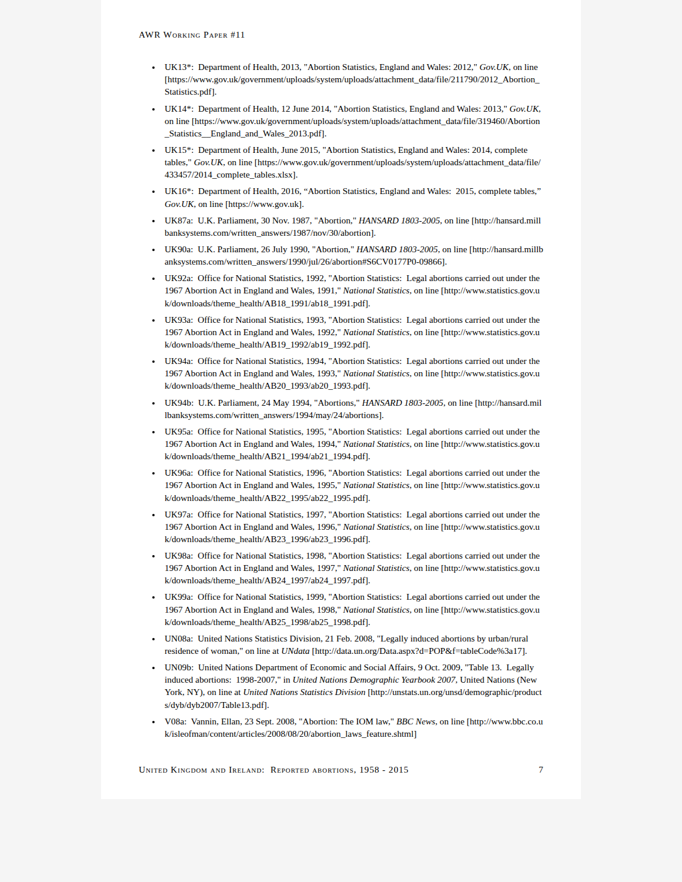AWR Working Paper #11
UK13*: Department of Health, 2013, "Abortion Statistics, England and Wales: 2012," Gov.UK, on line [https://www.gov.uk/government/uploads/system/uploads/attachment_data/file/211790/2012_Abortion_Statistics.pdf].
UK14*: Department of Health, 12 June 2014, "Abortion Statistics, England and Wales: 2013," Gov.UK, on line [https://www.gov.uk/government/uploads/system/uploads/attachment_data/file/319460/Abortion_Statistics__England_and_Wales_2013.pdf].
UK15*: Department of Health, June 2015, "Abortion Statistics, England and Wales: 2014, complete tables," Gov.UK, on line [https://www.gov.uk/government/uploads/system/uploads/attachment_data/file/433457/2014_complete_tables.xlsx].
UK16*: Department of Health, 2016, “Abortion Statistics, England and Wales: 2015, complete tables,” Gov.UK, on line [https://www.gov.uk].
UK87a: U.K. Parliament, 30 Nov. 1987, "Abortion," HANSARD 1803-2005, on line [http://hansard.millbanksystems.com/written_answers/1987/nov/30/abortion].
UK90a: U.K. Parliament, 26 July 1990, "Abortion," HANSARD 1803-2005, on line [http://hansard.millbanksystems.com/written_answers/1990/jul/26/abortion#S6CV0177P0-09866].
UK92a: Office for National Statistics, 1992, "Abortion Statistics: Legal abortions carried out under the 1967 Abortion Act in England and Wales, 1991," National Statistics, on line [http://www.statistics.gov.uk/downloads/theme_health/AB18_1991/ab18_1991.pdf].
UK93a: Office for National Statistics, 1993, "Abortion Statistics: Legal abortions carried out under the 1967 Abortion Act in England and Wales, 1992," National Statistics, on line [http://www.statistics.gov.uk/downloads/theme_health/AB19_1992/ab19_1992.pdf].
UK94a: Office for National Statistics, 1994, "Abortion Statistics: Legal abortions carried out under the 1967 Abortion Act in England and Wales, 1993," National Statistics, on line [http://www.statistics.gov.uk/downloads/theme_health/AB20_1993/ab20_1993.pdf].
UK94b: U.K. Parliament, 24 May 1994, "Abortions," HANSARD 1803-2005, on line [http://hansard.millbanksystems.com/written_answers/1994/may/24/abortions].
UK95a: Office for National Statistics, 1995, "Abortion Statistics: Legal abortions carried out under the 1967 Abortion Act in England and Wales, 1994," National Statistics, on line [http://www.statistics.gov.uk/downloads/theme_health/AB21_1994/ab21_1994.pdf].
UK96a: Office for National Statistics, 1996, "Abortion Statistics: Legal abortions carried out under the 1967 Abortion Act in England and Wales, 1995," National Statistics, on line [http://www.statistics.gov.uk/downloads/theme_health/AB22_1995/ab22_1995.pdf].
UK97a: Office for National Statistics, 1997, "Abortion Statistics: Legal abortions carried out under the 1967 Abortion Act in England and Wales, 1996," National Statistics, on line [http://www.statistics.gov.uk/downloads/theme_health/AB23_1996/ab23_1996.pdf].
UK98a: Office for National Statistics, 1998, "Abortion Statistics: Legal abortions carried out under the 1967 Abortion Act in England and Wales, 1997," National Statistics, on line [http://www.statistics.gov.uk/downloads/theme_health/AB24_1997/ab24_1997.pdf].
UK99a: Office for National Statistics, 1999, "Abortion Statistics: Legal abortions carried out under the 1967 Abortion Act in England and Wales, 1998," National Statistics, on line [http://www.statistics.gov.uk/downloads/theme_health/AB25_1998/ab25_1998.pdf].
UN08a: United Nations Statistics Division, 21 Feb. 2008, "Legally induced abortions by urban/rural residence of woman," on line at UNdata [http://data.un.org/Data.aspx?d=POP&f=tableCode%3a17].
UN09b: United Nations Department of Economic and Social Affairs, 9 Oct. 2009, "Table 13. Legally induced abortions: 1998-2007," in United Nations Demographic Yearbook 2007, United Nations (New York, NY), on line at United Nations Statistics Division [http://unstats.un.org/unsd/demographic/products/dyb/dyb2007/Table13.pdf].
V08a: Vannin, Ellan, 23 Sept. 2008, "Abortion: The IOM law," BBC News, on line [http://www.bbc.co.uk/isleofman/content/articles/2008/08/20/abortion_laws_feature.shtml]
United Kingdom and Ireland: Reported abortions, 1958 - 2015 7